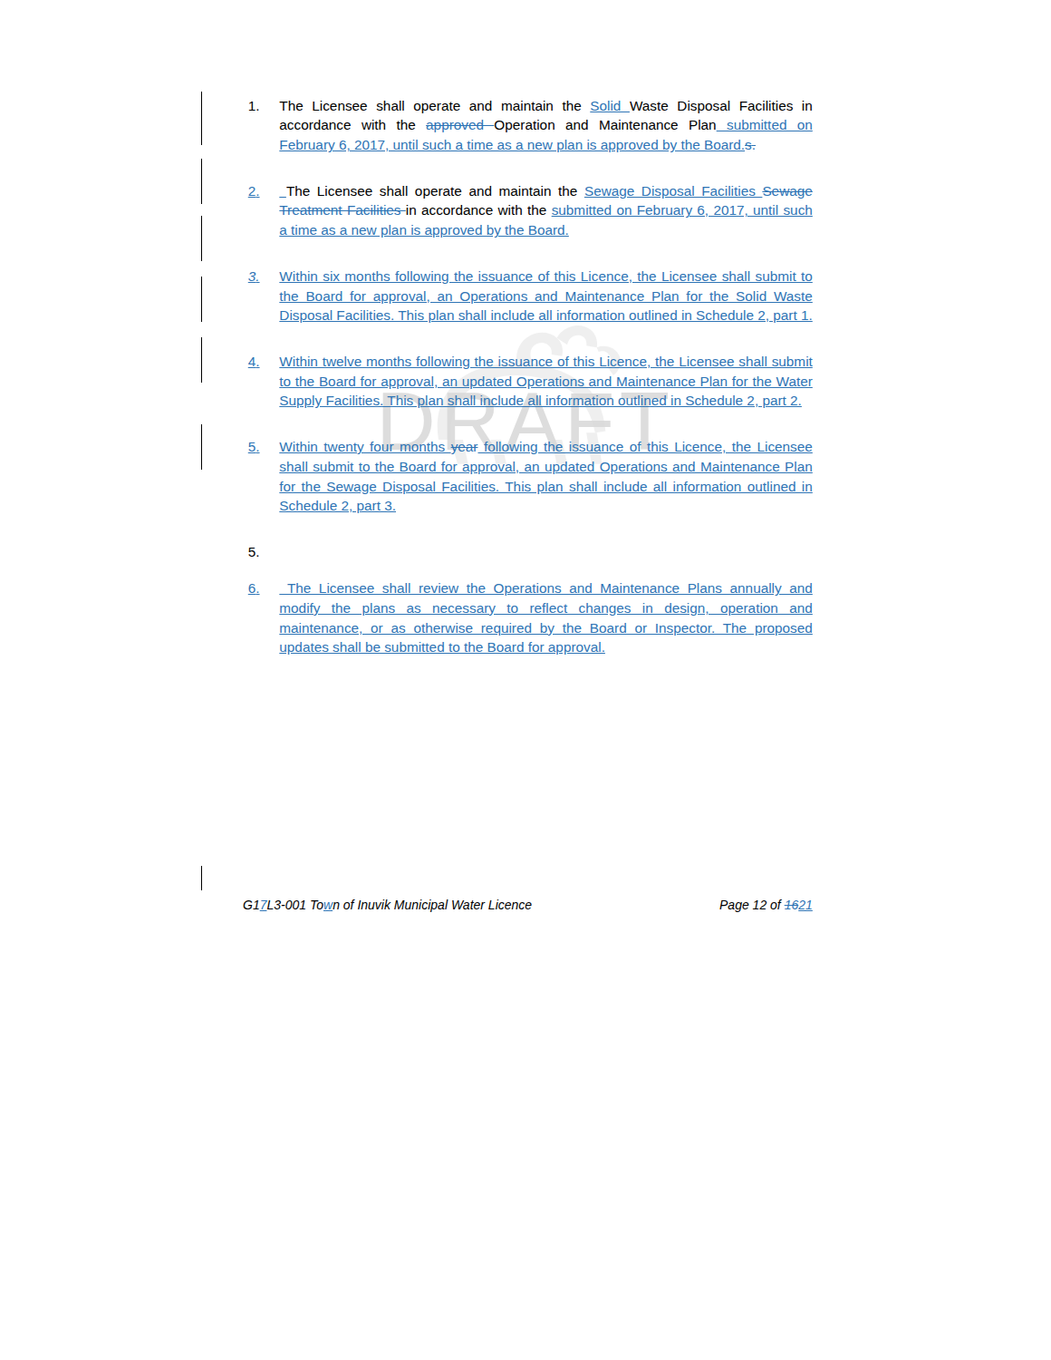DRAFT
The Licensee shall operate and maintain the Solid Waste Disposal Facilities in accordance with the approved Operation and Maintenance Plan submitted on February 6, 2017, until such a time as a new plan is approved by the Board. s.
The Licensee shall operate and maintain the Sewage Disposal Facilities Sewage Treatment Facilities in accordance with the submitted on February 6, 2017, until such a time as a new plan is approved by the Board.
Within six months following the issuance of this Licence, the Licensee shall submit to the Board for approval, an Operations and Maintenance Plan for the Solid Waste Disposal Facilities. This plan shall include all information outlined in Schedule 2, part 1.
Within twelve months following the issuance of this Licence, the Licensee shall submit to the Board for approval, an updated Operations and Maintenance Plan for the Water Supply Facilities. This plan shall include all information outlined in Schedule 2, part 2.
Within twenty four months year following the issuance of this Licence, the Licensee shall submit to the Board for approval, an updated Operations and Maintenance Plan for the Sewage Disposal Facilities. This plan shall include all information outlined in Schedule 2, part 3.
The Licensee shall review the Operations and Maintenance Plans annually and modify the plans as necessary to reflect changes in design, operation and maintenance, or as otherwise required by the Board or Inspector. The proposed updates shall be submitted to the Board for approval.
G17 L3-001 Town of Inuvik Municipal Water Licence
Page 12 of 1621